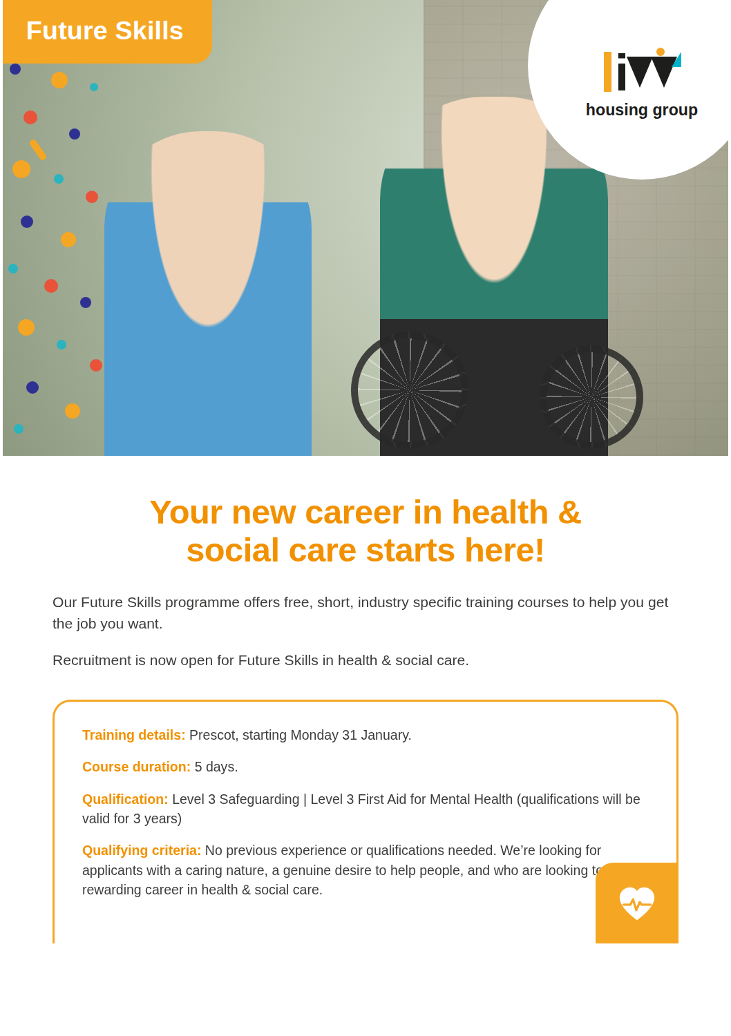Future Skills
i
housing group
Your new career in health &
social care starts here!
Our Future Skills programme offers free, short, industry specific training courses to help you get the job you want.
Recruitment is now open for Future Skills in health & social care.
Training details: Prescot, starting Monday 31 January.
Course duration: 5 days.
Qualification: Level 3 Safeguarding | Level 3 First Aid for Mental Health (qualifications will be valid for 3 years)
Qualifying criteria: No previous experience or qualifications needed. We’re looking for applicants with a caring nature, a genuine desire to help people, and who are looking to start a rewarding career in health & social care.